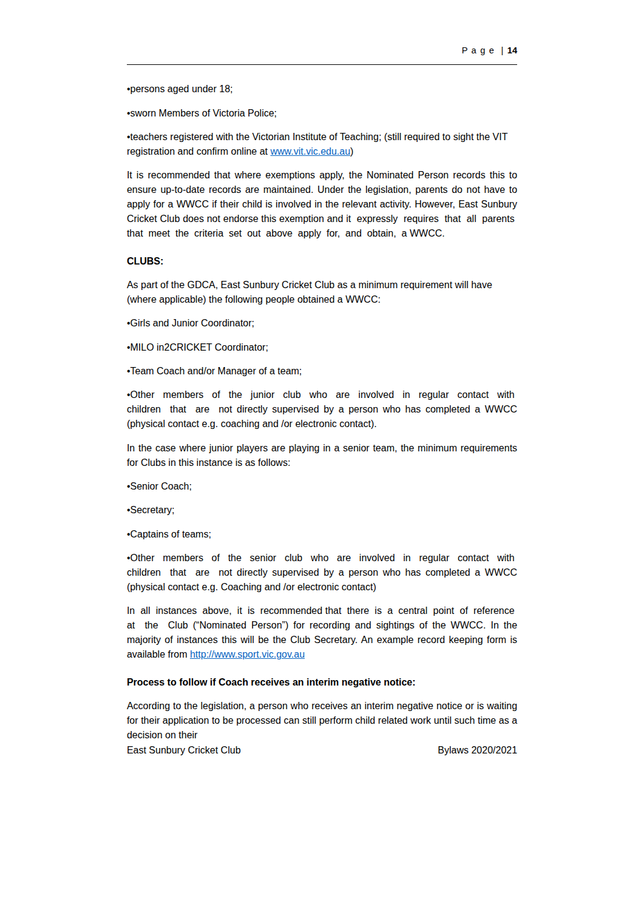P a g e | 14
•persons aged under 18;
•sworn Members of Victoria Police;
•teachers registered with the Victorian Institute of Teaching; (still required to sight the VIT registration and confirm online at www.vit.vic.edu.au)
It is recommended that where exemptions apply, the Nominated Person records this to ensure up-to-date records are maintained. Under the legislation, parents do not have to apply for a WWCC if their child is involved in the relevant activity. However, East Sunbury Cricket Club does not endorse this exemption and it expressly requires that all parents that meet the criteria set out above apply for, and obtain, a WWCC.
CLUBS:
As part of the GDCA, East Sunbury Cricket Club as a minimum requirement will have (where applicable) the following people obtained a WWCC:
•Girls and Junior Coordinator;
•MILO in2CRICKET Coordinator;
•Team Coach and/or Manager of a team;
•Other members of the junior club who are involved in regular contact with children that are not directly supervised by a person who has completed a WWCC (physical contact e.g. coaching and /or electronic contact).
In the case where junior players are playing in a senior team, the minimum requirements for Clubs in this instance is as follows:
•Senior Coach;
•Secretary;
•Captains of teams;
•Other members of the senior club who are involved in regular contact with children that are not directly supervised by a person who has completed a WWCC (physical contact e.g. Coaching and /or electronic contact)
In all instances above, it is recommended that there is a central point of reference at the Club (“Nominated Person”) for recording and sightings of the WWCC. In the majority of instances this will be the Club Secretary. An example record keeping form is available from http://www.sport.vic.gov.au
Process to follow if Coach receives an interim negative notice:
According to the legislation, a person who receives an interim negative notice or is waiting for their application to be processed can still perform child related work until such time as a decision on their
East Sunbury Cricket Club Bylaws 2020/2021